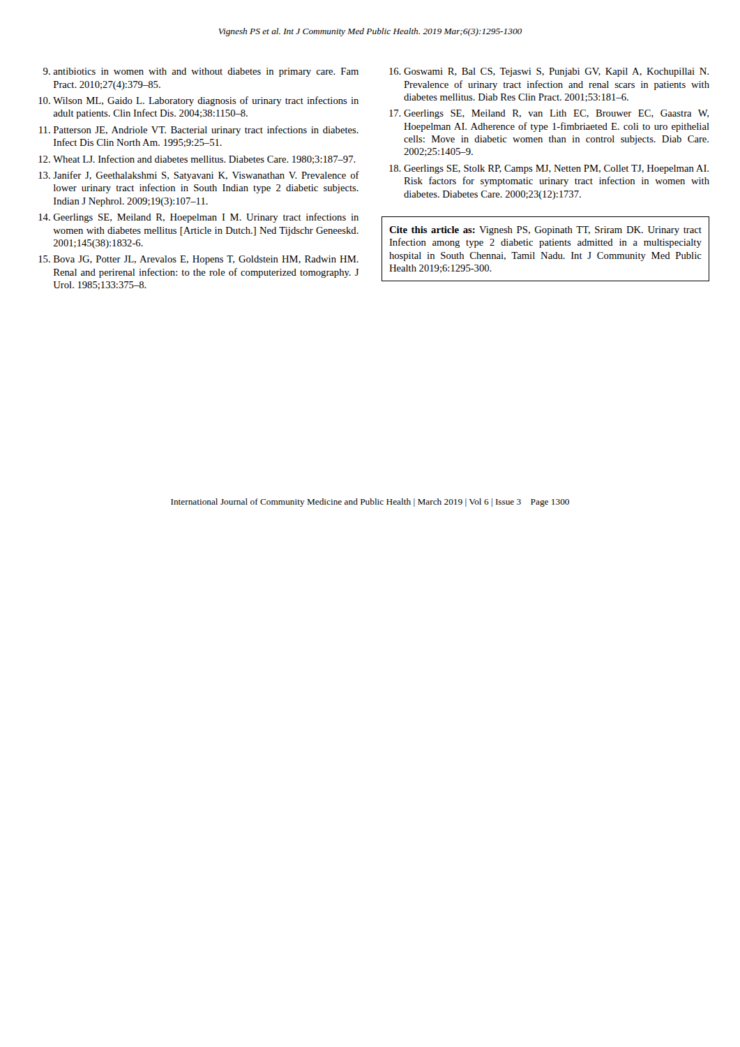Vignesh PS et al. Int J Community Med Public Health. 2019 Mar;6(3):1295-1300
antibiotics in women with and without diabetes in primary care. Fam Pract. 2010;27(4):379–85.
Wilson ML, Gaido L. Laboratory diagnosis of urinary tract infections in adult patients. Clin Infect Dis. 2004;38:1150–8.
Patterson JE, Andriole VT. Bacterial urinary tract infections in diabetes. Infect Dis Clin North Am. 1995;9:25–51.
Wheat LJ. Infection and diabetes mellitus. Diabetes Care. 1980;3:187–97.
Janifer J, Geethalakshmi S, Satyavani K, Viswanathan V. Prevalence of lower urinary tract infection in South Indian type 2 diabetic subjects. Indian J Nephrol. 2009;19(3):107–11.
Geerlings SE, Meiland R, Hoepelman I M. Urinary tract infections in women with diabetes mellitus [Article in Dutch.] Ned Tijdschr Geneeskd. 2001;145(38):1832-6.
Bova JG, Potter JL, Arevalos E, Hopens T, Goldstein HM, Radwin HM. Renal and perirenal infection: to the role of computerized tomography. J Urol. 1985;133:375–8.
Goswami R, Bal CS, Tejaswi S, Punjabi GV, Kapil A, Kochupillai N. Prevalence of urinary tract infection and renal scars in patients with diabetes mellitus. Diab Res Clin Pract. 2001;53:181–6.
Geerlings SE, Meiland R, van Lith EC, Brouwer EC, Gaastra W, Hoepelman AI. Adherence of type 1-fimbriaeted E. coli to uro epithelial cells: Move in diabetic women than in control subjects. Diab Care. 2002;25:1405–9.
Geerlings SE, Stolk RP, Camps MJ, Netten PM, Collet TJ, Hoepelman AI. Risk factors for symptomatic urinary tract infection in women with diabetes. Diabetes Care. 2000;23(12):1737.
Cite this article as: Vignesh PS, Gopinath TT, Sriram DK. Urinary tract Infection among type 2 diabetic patients admitted in a multispecialty hospital in South Chennai, Tamil Nadu. Int J Community Med Public Health 2019;6:1295-300.
International Journal of Community Medicine and Public Health | March 2019 | Vol 6 | Issue 3 Page 1300